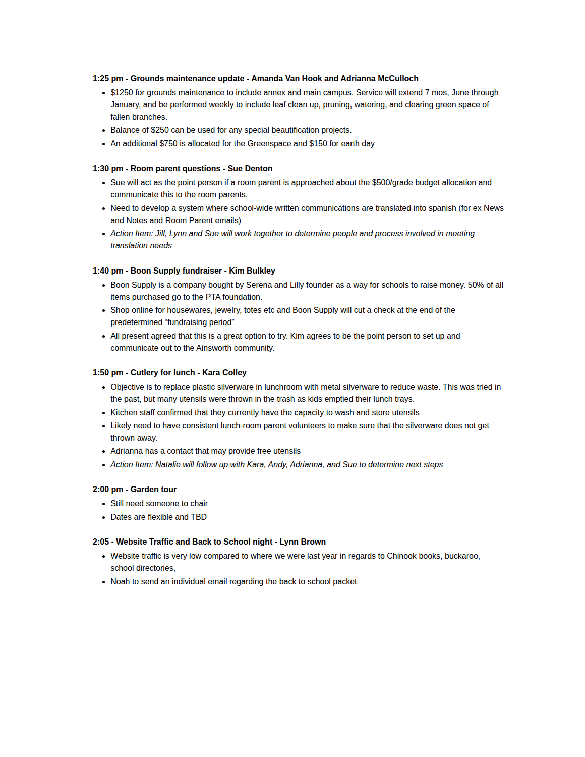1:25 pm - Grounds maintenance update - Amanda Van Hook and Adrianna McCulloch
$1250 for grounds maintenance to include annex and main campus. Service will extend 7 mos, June through January, and be performed weekly to include leaf clean up, pruning, watering, and clearing green space of fallen branches.
Balance of $250 can be used for any special beautification projects.
An additional $750 is allocated for the Greenspace and $150 for earth day
1:30 pm - Room parent questions - Sue Denton
Sue will act as the point person if a room parent is approached about the $500/grade budget allocation and communicate this to the room parents.
Need to develop a system where school-wide written communications are translated into spanish (for ex News and Notes and Room Parent emails)
Action Item: Jill, Lynn and Sue will work together to determine people and process involved in meeting translation needs
1:40 pm - Boon Supply fundraiser - Kim Bulkley
Boon Supply is a company bought by Serena and Lilly founder as a way for schools to raise money. 50% of all items purchased go to the PTA foundation.
Shop online for housewares, jewelry, totes etc and Boon Supply will cut a check at the end of the predetermined “fundraising period”
All present agreed that this is a great option to try. Kim agrees to be the point person to set up and communicate out to the Ainsworth community.
1:50 pm - Cutlery for lunch - Kara Colley
Objective is to replace plastic silverware in lunchroom with metal silverware to reduce waste. This was tried in the past, but many utensils were thrown in the trash as kids emptied their lunch trays.
Kitchen staff confirmed that they currently have the capacity to wash and store utensils
Likely need to have consistent lunch-room parent volunteers to make sure that the silverware does not get thrown away.
Adrianna has a contact that may provide free utensils
Action Item: Natalie will follow up with Kara, Andy, Adrianna, and Sue to determine next steps
2:00 pm - Garden tour
Still need someone to chair
Dates are flexible and TBD
2:05 - Website Traffic and Back to School night - Lynn Brown
Website traffic is very low compared to where we were last year in regards to Chinook books, buckaroo, school directories,
Noah to send an individual email regarding the back to school packet